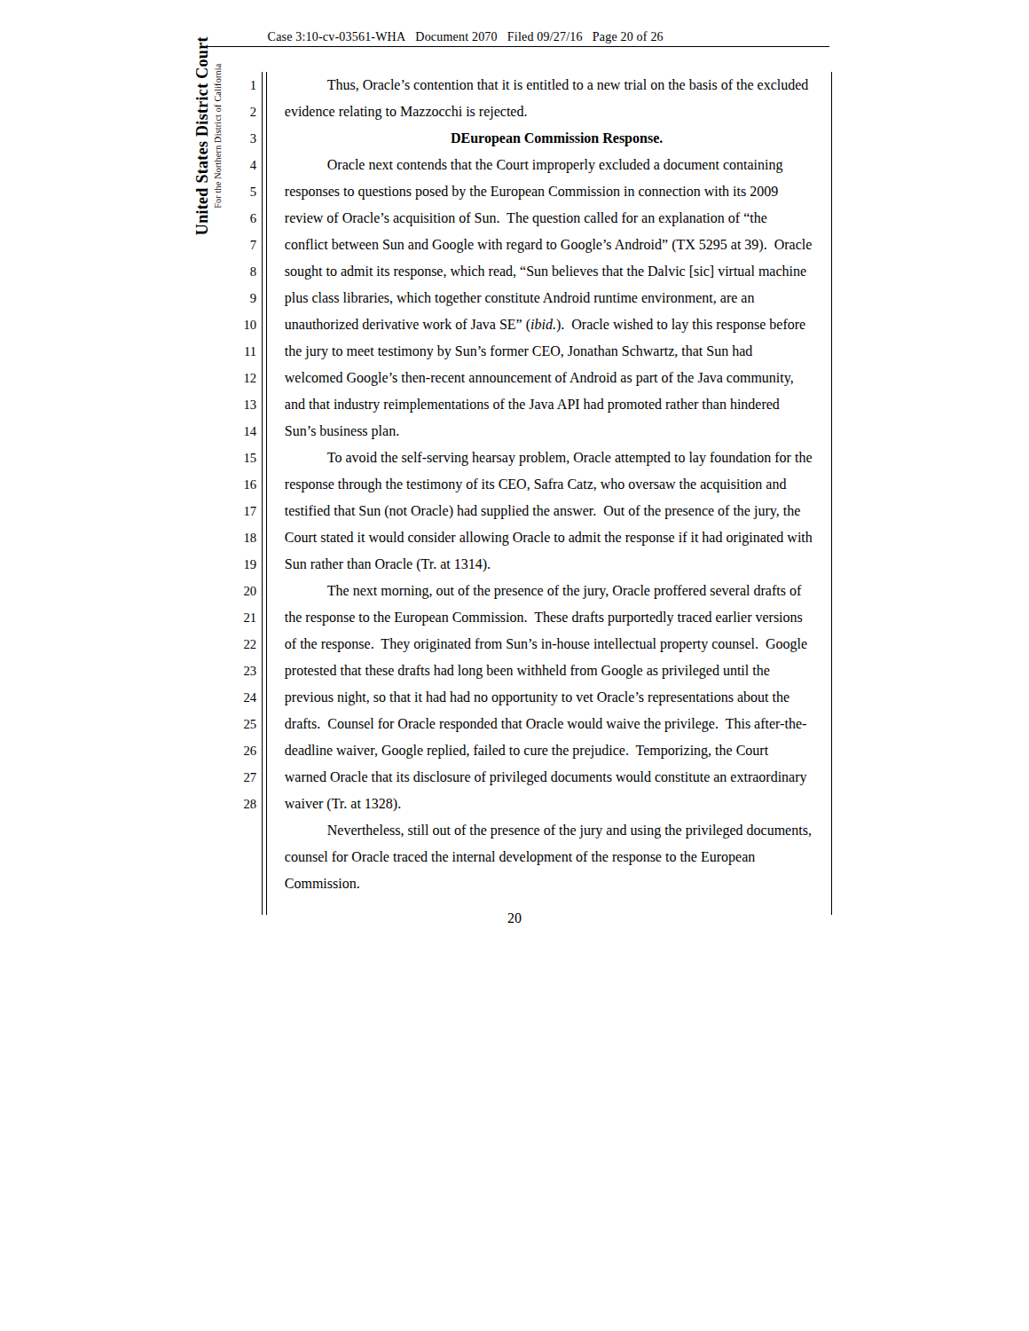Case 3:10-cv-03561-WHA Document 2070 Filed 09/27/16 Page 20 of 26
1
2
3
4
5
6
7
8
9
10
11
12
13
14
15
16
17
18
19
20
21
22
23
24
25
26
27
28
United States District Court
For the Northern District of California
Thus, Oracle’s contention that it is entitled to a new trial on the basis of the excluded evidence relating to Mazzocchi is rejected.
D. European Commission Response.
Oracle next contends that the Court improperly excluded a document containing responses to questions posed by the European Commission in connection with its 2009 review of Oracle’s acquisition of Sun. The question called for an explanation of “the conflict between Sun and Google with regard to Google’s Android” (TX 5295 at 39). Oracle sought to admit its response, which read, “Sun believes that the Dalvic [sic] virtual machine plus class libraries, which together constitute Android runtime environment, are an unauthorized derivative work of Java SE” (ibid.). Oracle wished to lay this response before the jury to meet testimony by Sun’s former CEO, Jonathan Schwartz, that Sun had welcomed Google’s then-recent announcement of Android as part of the Java community, and that industry reimplementations of the Java API had promoted rather than hindered Sun’s business plan.
To avoid the self-serving hearsay problem, Oracle attempted to lay foundation for the response through the testimony of its CEO, Safra Catz, who oversaw the acquisition and testified that Sun (not Oracle) had supplied the answer. Out of the presence of the jury, the Court stated it would consider allowing Oracle to admit the response if it had originated with Sun rather than Oracle (Tr. at 1314).
The next morning, out of the presence of the jury, Oracle proffered several drafts of the response to the European Commission. These drafts purportedly traced earlier versions of the response. They originated from Sun’s in-house intellectual property counsel. Google protested that these drafts had long been withheld from Google as privileged until the previous night, so that it had had no opportunity to vet Oracle’s representations about the drafts. Counsel for Oracle responded that Oracle would waive the privilege. This after-the-deadline waiver, Google replied, failed to cure the prejudice. Temporizing, the Court warned Oracle that its disclosure of privileged documents would constitute an extraordinary waiver (Tr. at 1328).
Nevertheless, still out of the presence of the jury and using the privileged documents, counsel for Oracle traced the internal development of the response to the European Commission.
20